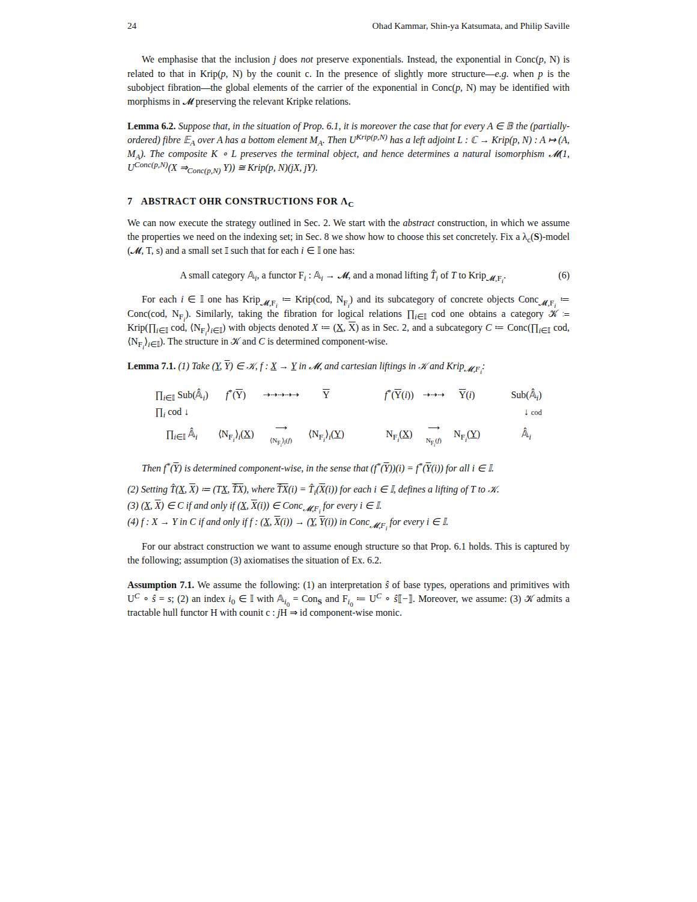24 Ohad Kammar, Shin-ya Katsumata, and Philip Saville
We emphasise that the inclusion j does not preserve exponentials. Instead, the exponential in Conc(p, N) is related to that in Krip(p, N) by the counit c. In the presence of slightly more structure—e.g. when p is the subobject fibration—the global elements of the carrier of the exponential in Conc(p, N) may be identified with morphisms in 𝓜 preserving the relevant Kripke relations.
Lemma 6.2. Suppose that, in the situation of Prop. 6.1, it is moreover the case that for every A ∈ 𝔹 the (partially-ordered) fibre 𝔼A over A has a bottom element MA. Then UKrip(p,N) has a left adjoint L : ℂ → Krip(p, N) : A ↦ (A, MA). The composite K ∘ L preserves the terminal object, and hence determines a natural isomorphism 𝓜(1, UConc(p,N)(X ⇒Conc(p,N) Y)) ≅ Krip(p, N)(jX, jY).
7 Abstract OHR constructions for λc
We can now execute the strategy outlined in Sec. 2. We start with the abstract construction, in which we assume the properties we need on the indexing set; in Sec. 8 we show how to choose this set concretely. Fix a λc(S)-model (𝓜, T, s) and a small set 𝕀 such that for each i ∈ 𝕀 one has:
A small category 𝔸i, a functor Fi : 𝔸i → 𝓜, and a monad lifting T̂i of T to Krip𝓜,Fi. (6)
For each i ∈ 𝕀 one has Krip𝓜,Fi ≔ Krip(cod, NFi) and its subcategory of concrete objects Conc𝓜,Fi ≔ Conc(cod, NFi). Similarly, taking the fibration for logical relations ∏i∈𝕀 cod one obtains a category 𝒦 ≔ Krip(∏i∈𝕀 cod, ⟨NFi⟩i∈𝕀) with objects denoted X ≔ (X, X) as in Sec. 2, and a subcategory C ≔ Conc(∏i∈𝕀 cod, ⟨NFi⟩i∈𝕀). The structure in 𝒦 and C is determined component-wise.
Lemma 7.1. (1) Take (Y, Y) ∈ 𝒦, f : X → Y in 𝓜, and cartesian liftings in 𝒦 and Krip𝓜,Fi:
| ∏ i ∈𝕀 Sub(𝔸̂ i ) | f * ( Y ) | ⇢⇢⇢⇢⇢ | Y | | f * ( Y ( i )) | ⇢⇢⇢ | Y ( i ) | | Sub(𝔸̂ i ) |
| ∏ i cod ↓ | | | | | ↓ cod |
| ∏ i ∈𝕀 𝔸̂ i | ⟨N F i ⟩ i ( X ) | ⟶ ⟨N F i ⟩ i ( f ) | ⟨N F i ⟩ i ( Y ) | | N F i ( X ) | ⟶ N F i ( f ) | N F i ( Y ) | | 𝔸̂ i |
Then f*(Y) is determined component-wise, in the sense that (f*(Y))(i) = f*(Y(i)) for all i ∈ 𝕀.
(2) Setting T̂(X, X) ≔ (TX, T̂X), where T̂X(i) = T̂i(X(i)) for each i ∈ 𝕀, defines a lifting of T to 𝒦.
(3) (X, X) ∈ C if and only if (X, X(i)) ∈ Conc𝓜,Fi for every i ∈ 𝕀.
(4) f : X → Y in C if and only if f : (X, X(i)) → (Y, Y(i)) in Conc𝓜,Fi for every i ∈ 𝕀.
For our abstract construction we want to assume enough structure so that Prop. 6.1 holds. This is captured by the following; assumption (3) axiomatises the situation of Ex. 6.2.
Assumption 7.1. We assume the following: (1) an interpretation ŝ of base types, operations and primitives with UC ∘ ŝ = s; (2) an index i0 ∈ 𝕀 with 𝔸i0 = ConS and Fi0 ≔ UC ∘ ŝ⟦−⟧. Moreover, we assume: (3) 𝒦 admits a tractable hull functor H with counit c : j H ⇒ id component-wise monic.